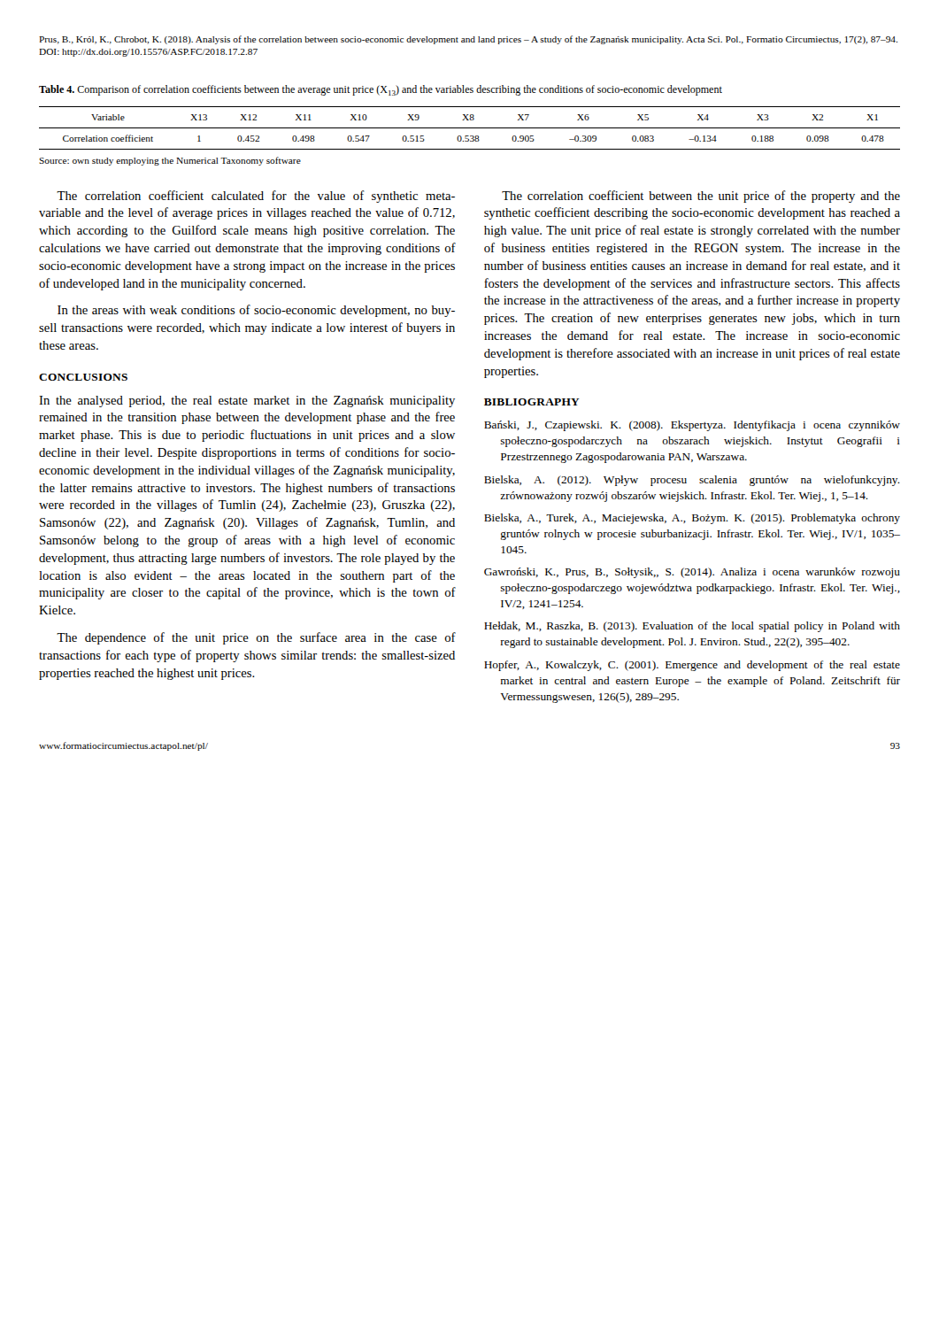Prus, B., Król, K., Chrobot, K. (2018). Analysis of the correlation between socio-economic development and land prices – A study of the Zagnańsk municipality. Acta Sci. Pol., Formatio Circumiectus, 17(2), 87–94. DOI: http://dx.doi.org/10.15576/ASP.FC/2018.17.2.87
Table 4. Comparison of correlation coefficients between the average unit price (X 13 ) and the variables describing the conditions of socio-economic development
| Variable | X13 | X12 | X11 | X10 | X9 | X8 | X7 | X6 | X5 | X4 | X3 | X2 | X1 |
| --- | --- | --- | --- | --- | --- | --- | --- | --- | --- | --- | --- | --- | --- |
| Correlation coefficient | 1 | 0.452 | 0.498 | 0.547 | 0.515 | 0.538 | 0.905 | –0.309 | 0.083 | –0.134 | 0.188 | 0.098 | 0.478 |
Source: own study employing the Numerical Taxonomy software
The correlation coefficient calculated for the value of synthetic meta-variable and the level of average prices in villages reached the value of 0.712, which according to the Guilford scale means high positive correlation. The calculations we have carried out demonstrate that the improving conditions of socio-economic development have a strong impact on the increase in the prices of undeveloped land in the municipality concerned.
In the areas with weak conditions of socio-economic development, no buy-sell transactions were recorded, which may indicate a low interest of buyers in these areas.
CONCLUSIONS
In the analysed period, the real estate market in the Zagnańsk municipality remained in the transition phase between the development phase and the free market phase. This is due to periodic fluctuations in unit prices and a slow decline in their level. Despite disproportions in terms of conditions for socio-economic development in the individual villages of the Zagnańsk municipality, the latter remains attractive to investors. The highest numbers of transactions were recorded in the villages of Tumlin (24), Zachełmie (23), Gruszka (22), Samsonów (22), and Zagnańsk (20). Villages of Zagnańsk, Tumlin, and Samsonów belong to the group of areas with a high level of economic development, thus attracting large numbers of investors. The role played by the location is also evident – the areas located in the southern part of the municipality are closer to the capital of the province, which is the town of Kielce.
The dependence of the unit price on the surface area in the case of transactions for each type of property shows similar trends: the smallest-sized properties reached the highest unit prices.
The correlation coefficient between the unit price of the property and the synthetic coefficient describing the socio-economic development has reached a high value. The unit price of real estate is strongly correlated with the number of business entities registered in the REGON system. The increase in the number of business entities causes an increase in demand for real estate, and it fosters the development of the services and infrastructure sectors. This affects the increase in the attractiveness of the areas, and a further increase in property prices. The creation of new enterprises generates new jobs, which in turn increases the demand for real estate. The increase in socio-economic development is therefore associated with an increase in unit prices of real estate properties.
BIBLIOGRAPHY
Bański, J., Czapiewski. K. (2008). Ekspertyza. Identyfikacja i ocena czynników społeczno-gospodarczych na obszarach wiejskich. Instytut Geografii i Przestrzennego Zagospodarowania PAN, Warszawa.
Bielska, A. (2012). Wpływ procesu scalenia gruntów na wielofunkcyjny. zrównoważony rozwój obszarów wiejskich. Infrastr. Ekol. Ter. Wiej., 1, 5–14.
Bielska, A., Turek, A., Maciejewska, A., Bożym. K. (2015). Problematyka ochrony gruntów rolnych w procesie suburbanizacji. Infrastr. Ekol. Ter. Wiej., IV/1, 1035–1045.
Gawroński, K., Prus, B., Sołtysik,, S. (2014). Analiza i ocena warunków rozwoju społeczno-gospodarczego województwa podkarpackiego. Infrastr. Ekol. Ter. Wiej., IV/2, 1241–1254.
Hełdak, M., Raszka, B. (2013). Evaluation of the local spatial policy in Poland with regard to sustainable development. Pol. J. Environ. Stud., 22(2), 395–402.
Hopfer, A., Kowalczyk, C. (2001). Emergence and development of the real estate market in central and eastern Europe – the example of Poland. Zeitschrift für Vermessungswesen, 126(5), 289–295.
www.formatiocircumiectus.actapol.net/pl/ 93